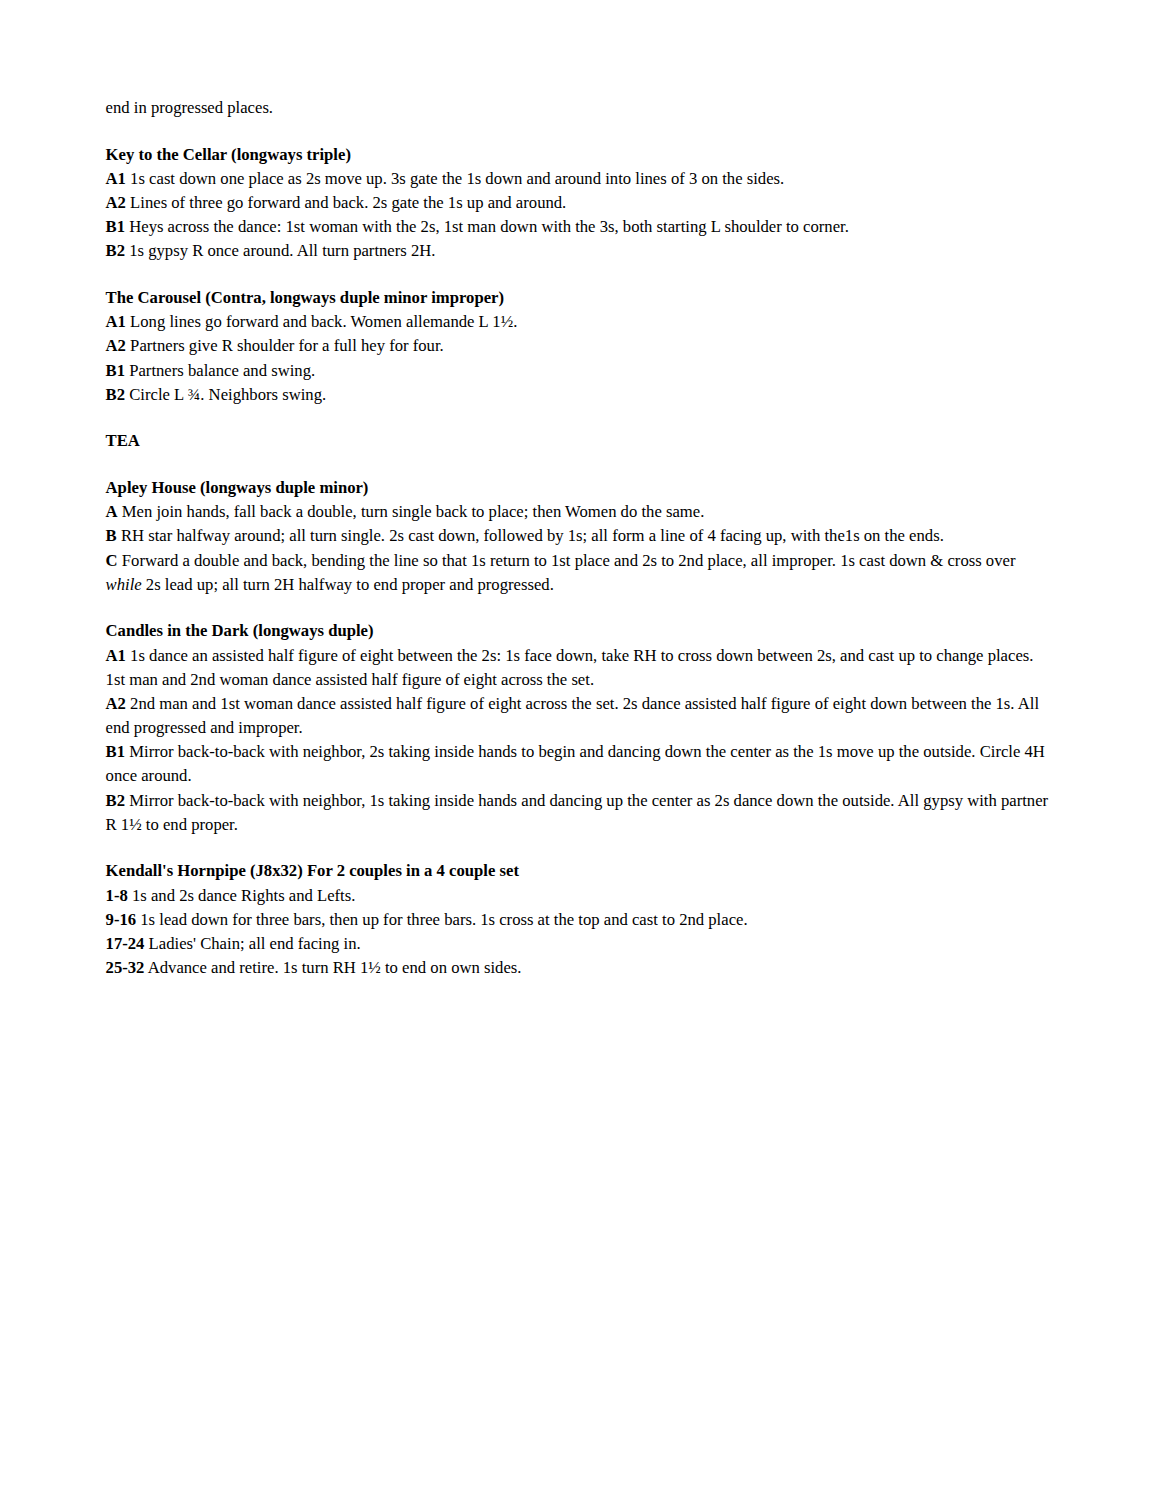end in progressed places.
Key to the Cellar (longways triple)
A1 1s cast down one place as 2s move up. 3s gate the 1s down and around into lines of 3 on the sides.
A2 Lines of three go forward and back. 2s gate the 1s up and around.
B1 Heys across the dance: 1st woman with the 2s, 1st man down with the 3s, both starting L shoulder to corner.
B2 1s gypsy R once around. All turn partners 2H.
The Carousel (Contra, longways duple minor improper)
A1 Long lines go forward and back. Women allemande L 1½.
A2 Partners give R shoulder for a full hey for four.
B1 Partners balance and swing.
B2 Circle L ¾. Neighbors swing.
TEA
Apley House (longways duple minor)
A Men join hands, fall back a double, turn single back to place; then Women do the same.
B RH star halfway around; all turn single. 2s cast down, followed by 1s; all form a line of 4 facing up, with the1s on the ends.
C Forward a double and back, bending the line so that 1s return to 1st place and 2s to 2nd place, all improper. 1s cast down & cross over while 2s lead up; all turn 2H halfway to end proper and progressed.
Candles in the Dark (longways duple)
A1 1s dance an assisted half figure of eight between the 2s: 1s face down, take RH to cross down between 2s, and cast up to change places. 1st man and 2nd woman dance assisted half figure of eight across the set.
A2 2nd man and 1st woman dance assisted half figure of eight across the set. 2s dance assisted half figure of eight down between the 1s. All end progressed and improper.
B1 Mirror back-to-back with neighbor, 2s taking inside hands to begin and dancing down the center as the 1s move up the outside. Circle 4H once around.
B2 Mirror back-to-back with neighbor, 1s taking inside hands and dancing up the center as 2s dance down the outside. All gypsy with partner R 1½ to end proper.
Kendall's Hornpipe (J8x32) For 2 couples in a 4 couple set
1-8 1s and 2s dance Rights and Lefts.
9-16 1s lead down for three bars, then up for three bars. 1s cross at the top and cast to 2nd place.
17-24 Ladies' Chain; all end facing in.
25-32 Advance and retire. 1s turn RH 1½ to end on own sides.